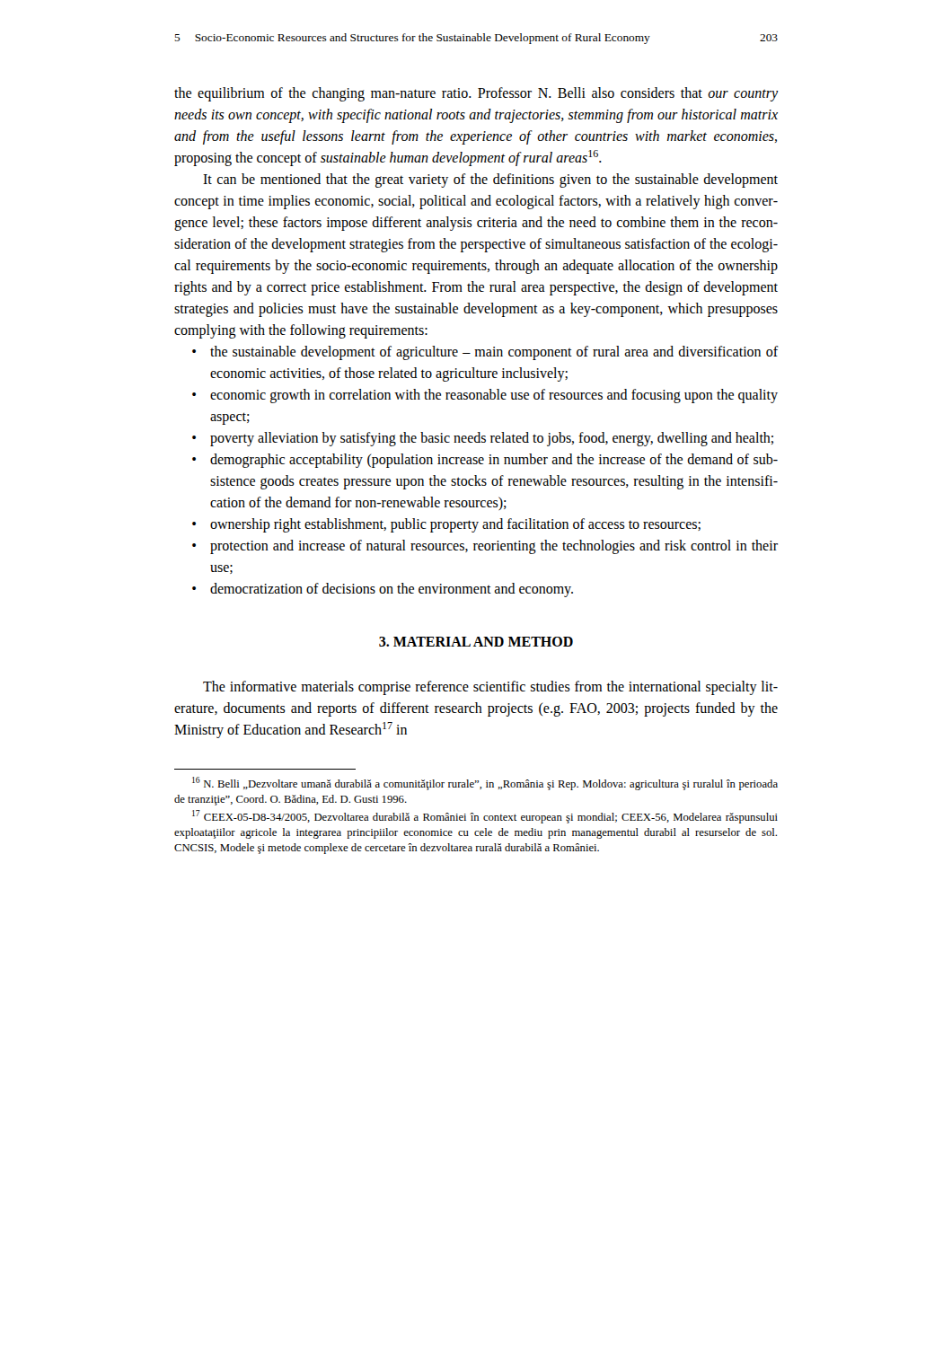5 Socio-Economic Resources and Structures for the Sustainable Development of Rural Economy 203
the equilibrium of the changing man-nature ratio. Professor N. Belli also considers that our country needs its own concept, with specific national roots and trajectories, stemming from our historical matrix and from the useful lessons learnt from the experience of other countries with market economies, proposing the concept of sustainable human development of rural areas16.
It can be mentioned that the great variety of the definitions given to the sustainable development concept in time implies economic, social, political and ecological factors, with a relatively high convergence level; these factors impose different analysis criteria and the need to combine them in the reconsideration of the development strategies from the perspective of simultaneous satisfaction of the ecological requirements by the socio-economic requirements, through an adequate allocation of the ownership rights and by a correct price establishment. From the rural area perspective, the design of development strategies and policies must have the sustainable development as a key-component, which presupposes complying with the following requirements:
the sustainable development of agriculture – main component of rural area and diversification of economic activities, of those related to agriculture inclusively;
economic growth in correlation with the reasonable use of resources and focusing upon the quality aspect;
poverty alleviation by satisfying the basic needs related to jobs, food, energy, dwelling and health;
demographic acceptability (population increase in number and the increase of the demand of subsistence goods creates pressure upon the stocks of renewable resources, resulting in the intensification of the demand for non-renewable resources);
ownership right establishment, public property and facilitation of access to resources;
protection and increase of natural resources, reorienting the technologies and risk control in their use;
democratization of decisions on the environment and economy.
3. Material and Method
The informative materials comprise reference scientific studies from the international specialty literature, documents and reports of different research projects (e.g. FAO, 2003; projects funded by the Ministry of Education and Research17 in
16 N. Belli „Dezvoltare umană durabilă a comunităţilor rurale”, in „România şi Rep. Moldova: agricultura şi ruralul în perioada de tranziţie”, Coord. O. Bădina, Ed. D. Gusti 1996.
17 CEEX-05-D8-34/2005, Dezvoltarea durabilă a României în context european şi mondial; CEEX-56, Modelarea răspunsului exploataţiilor agricole la integrarea principiilor economice cu cele de mediu prin managementul durabil al resurselor de sol. CNCSIS, Modele şi metode complexe de cercetare în dezvoltarea rurală durabilă a României.